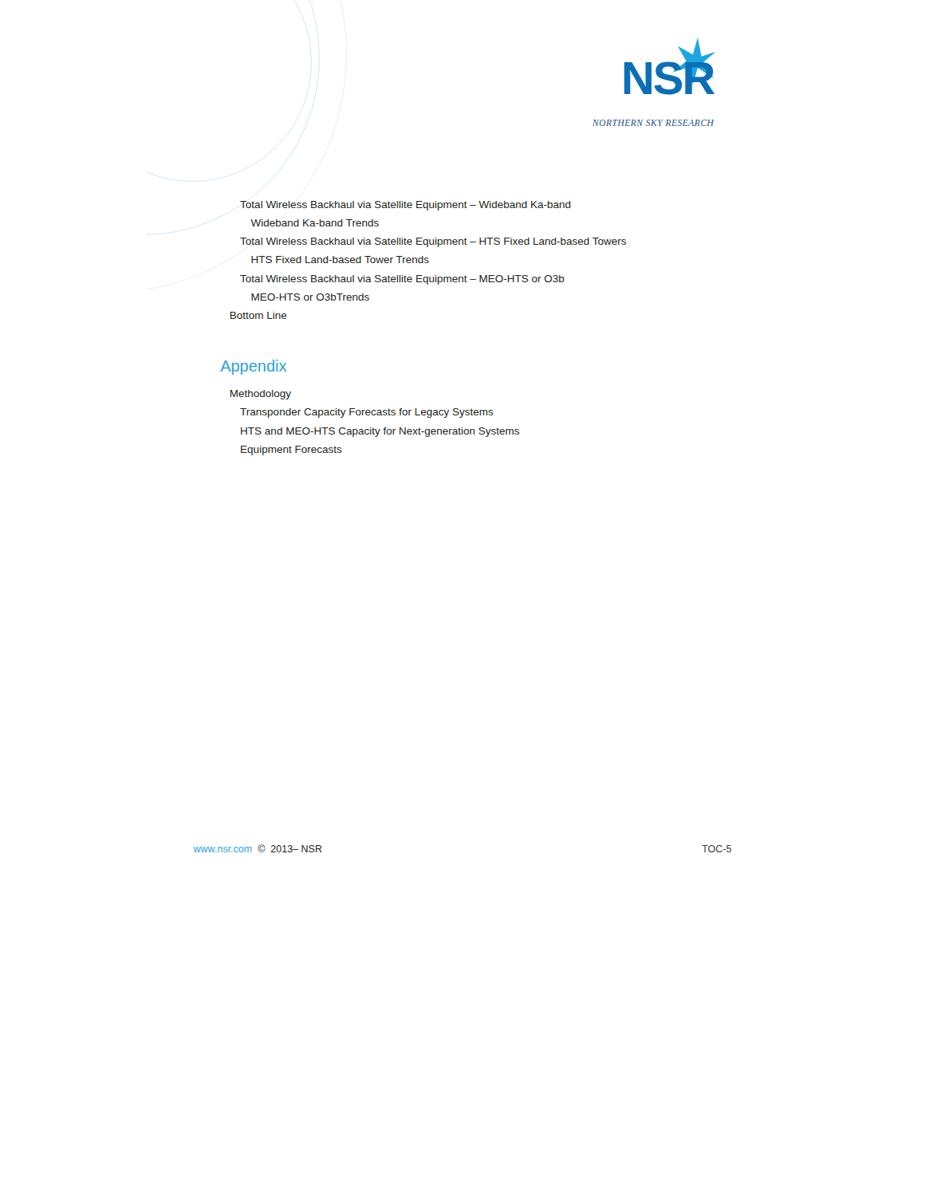NSR
NORTHERN SKY RESEARCH
Total Wireless Backhaul via Satellite Equipment – Wideband Ka-band
Wideband Ka-band Trends
Total Wireless Backhaul via Satellite Equipment – HTS Fixed Land-based Towers
HTS Fixed Land-based Tower Trends
Total Wireless Backhaul via Satellite Equipment – MEO-HTS or O3b
MEO-HTS or O3bTrends
Bottom Line
Appendix
Methodology
Transponder Capacity Forecasts for Legacy Systems
HTS and MEO-HTS Capacity for Next-generation Systems
Equipment Forecasts
www.nsr.com © 2013– NSR
TOC-5